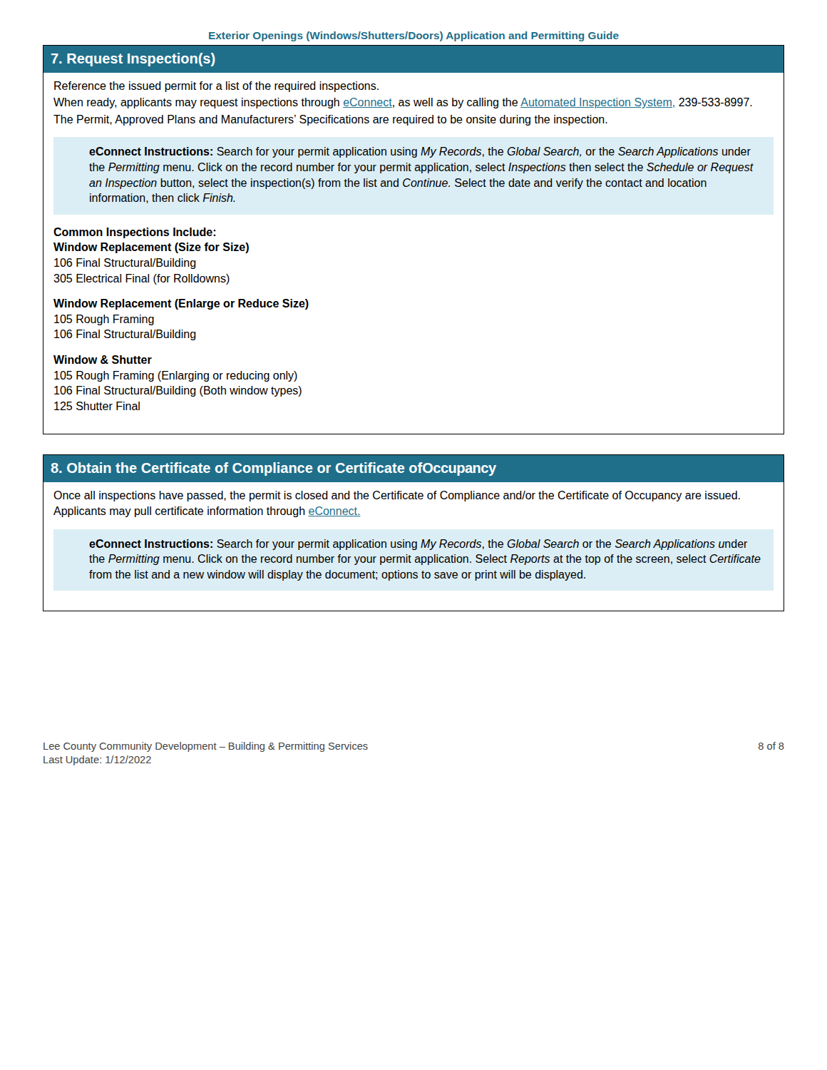Exterior Openings (Windows/Shutters/Doors) Application and Permitting Guide
7. Request Inspection(s)
Reference the issued permit for a list of the required inspections.
When ready, applicants may request inspections through eConnect, as well as by calling the Automated Inspection System, 239-533-8997.
The Permit, Approved Plans and Manufacturers’ Specifications are required to be onsite during the inspection.
eConnect Instructions: Search for your permit application using My Records, the Global Search, or the Search Applications under the Permitting menu. Click on the record number for your permit application, select Inspections then select the Schedule or Request an Inspection button, select the inspection(s) from the list and Continue. Select the date and verify the contact and location information, then click Finish.
Common Inspections Include:
Window Replacement (Size for Size)
106 Final Structural/Building
305 Electrical Final (for Rolldowns)
Window Replacement (Enlarge or Reduce Size)
105 Rough Framing
106 Final Structural/Building
Window & Shutter
105 Rough Framing (Enlarging or reducing only)
106 Final Structural/Building (Both window types)
125 Shutter Final
8. Obtain the Certificate of Compliance or Certificate ofOccupancy
Once all inspections have passed, the permit is closed and the Certificate of Compliance and/or the Certificate of Occupancy are issued. Applicants may pull certificate information through eConnect.
eConnect Instructions: Search for your permit application using My Records, the Global Search or the Search Applications under the Permitting menu. Click on the record number for your permit application. Select Reports at the top of the screen, select Certificate from the list and a new window will display the document; options to save or print will be displayed.
Lee County Community Development – Building & Permitting Services
Last Update: 1/12/2022
8 of 8